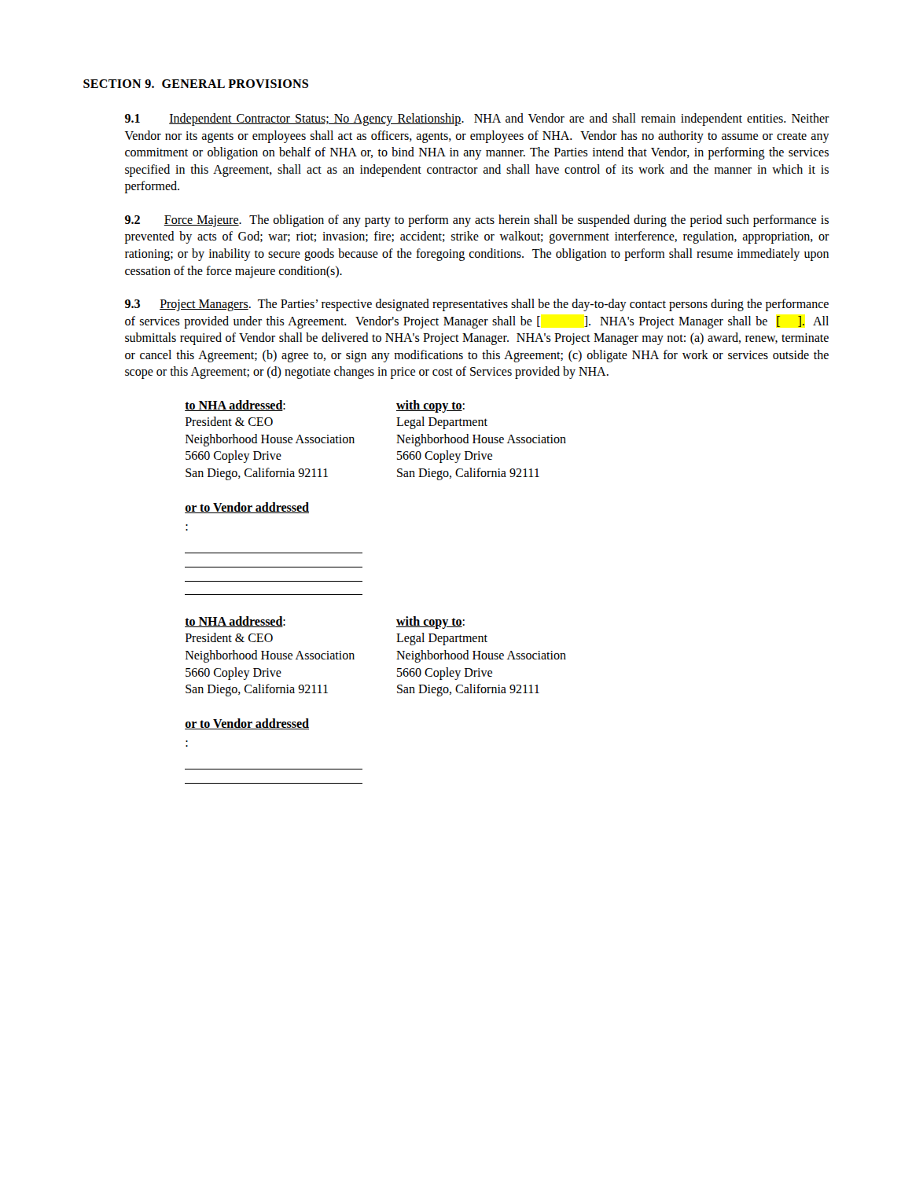SECTION 9. GENERAL PROVISIONS
9.1 Independent Contractor Status; No Agency Relationship. NHA and Vendor are and shall remain independent entities. Neither Vendor nor its agents or employees shall act as officers, agents, or employees of NHA. Vendor has no authority to assume or create any commitment or obligation on behalf of NHA or, to bind NHA in any manner. The Parties intend that Vendor, in performing the services specified in this Agreement, shall act as an independent contractor and shall have control of its work and the manner in which it is performed.
9.2 Force Majeure. The obligation of any party to perform any acts herein shall be suspended during the period such performance is prevented by acts of God; war; riot; invasion; fire; accident; strike or walkout; government interference, regulation, appropriation, or rationing; or by inability to secure goods because of the foregoing conditions. The obligation to perform shall resume immediately upon cessation of the force majeure condition(s).
9.3 Project Managers. The Parties’ respective designated representatives shall be the day-to-day contact persons during the performance of services provided under this Agreement. Vendor's Project Manager shall be [ ]. NHA's Project Manager shall be [ ]. All submittals required of Vendor shall be delivered to NHA's Project Manager. NHA's Project Manager may not: (a) award, renew, terminate or cancel this Agreement; (b) agree to, or sign any modifications to this Agreement; (c) obligate NHA for work or services outside the scope or this Agreement; or (d) negotiate changes in price or cost of Services provided by NHA.
| to NHA addressed : | with copy to : |
| President & CEO | Legal Department |
| Neighborhood House Association | Neighborhood House Association |
| 5660 Copley Drive | 5660 Copley Drive |
| San Diego, California 92111 | San Diego, California 92111 |
or to Vendor addressed:
| to NHA addressed : | with copy to : |
| President & CEO | Legal Department |
| Neighborhood House Association | Neighborhood House Association |
| 5660 Copley Drive | 5660 Copley Drive |
| San Diego, California 92111 | San Diego, California 92111 |
or to Vendor addressed: